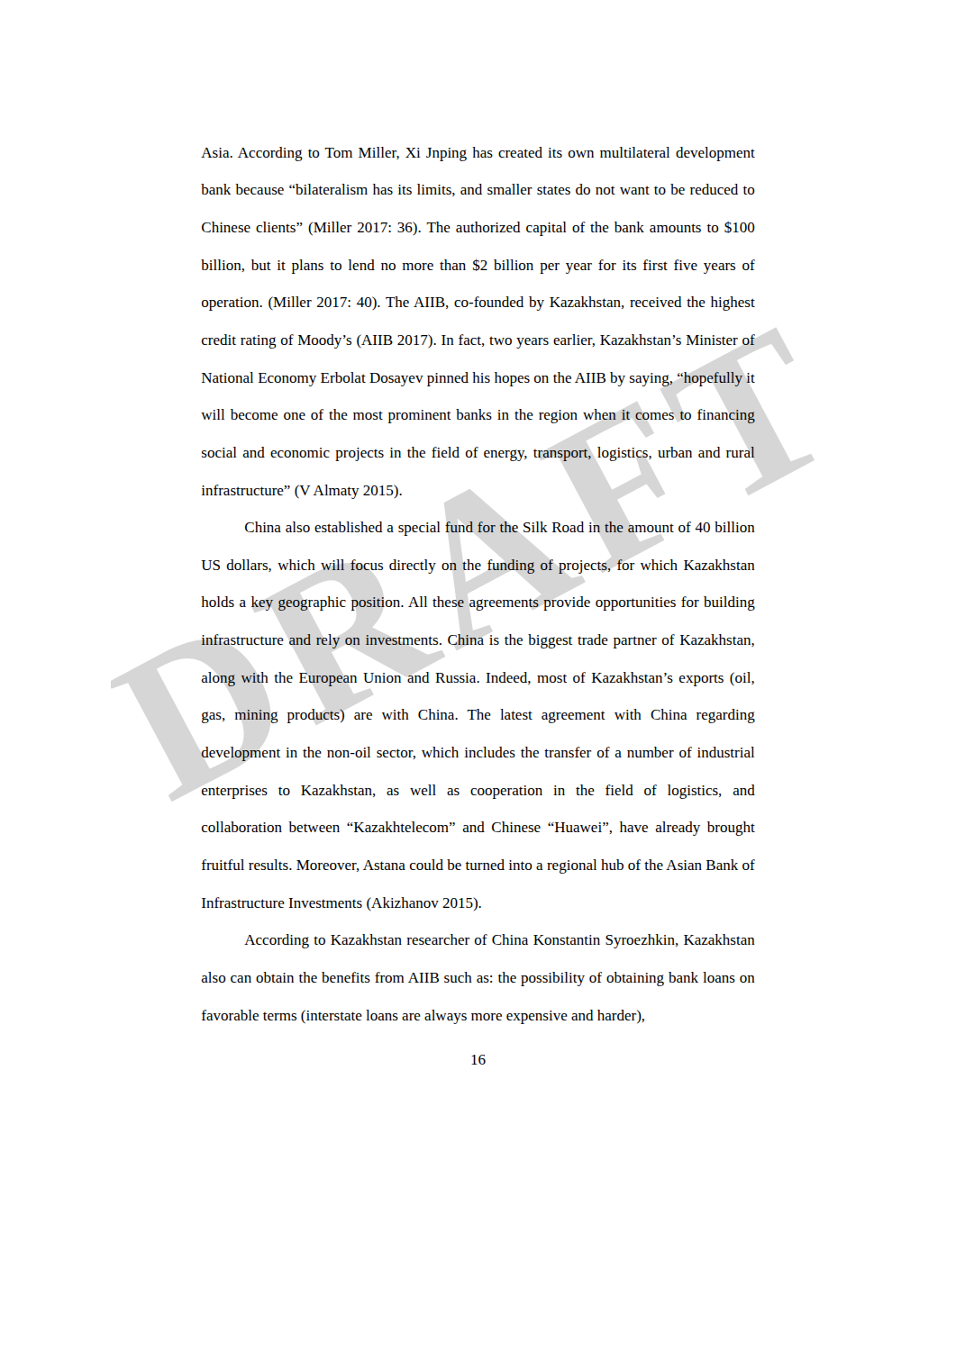DRAFT
Asia. According to Tom Miller, Xi Jnping has created its own multilateral development bank because “bilateralism has its limits, and smaller states do not want to be reduced to Chinese clients” (Miller 2017: 36). The authorized capital of the bank amounts to $100 billion, but it plans to lend no more than $2 billion per year for its first five years of operation. (Miller 2017: 40). The AIIB, co-founded by Kazakhstan, received the highest credit rating of Moody’s (AIIB 2017). In fact, two years earlier, Kazakhstan’s Minister of National Economy Erbolat Dosayev pinned his hopes on the AIIB by saying, “hopefully it will become one of the most prominent banks in the region when it comes to financing social and economic projects in the field of energy, transport, logistics, urban and rural infrastructure” (V Almaty 2015).
China also established a special fund for the Silk Road in the amount of 40 billion US dollars, which will focus directly on the funding of projects, for which Kazakhstan holds a key geographic position. All these agreements provide opportunities for building infrastructure and rely on investments. China is the biggest trade partner of Kazakhstan, along with the European Union and Russia. Indeed, most of Kazakhstan’s exports (oil, gas, mining products) are with China. The latest agreement with China regarding development in the non-oil sector, which includes the transfer of a number of industrial enterprises to Kazakhstan, as well as cooperation in the field of logistics, and collaboration between “Kazakhtelecom” and Chinese “Huawei”, have already brought fruitful results. Moreover, Astana could be turned into a regional hub of the Asian Bank of Infrastructure Investments (Akizhanov 2015).
According to Kazakhstan researcher of China Konstantin Syroezhkin, Kazakhstan also can obtain the benefits from AIIB such as: the possibility of obtaining bank loans on favorable terms (interstate loans are always more expensive and harder),
16